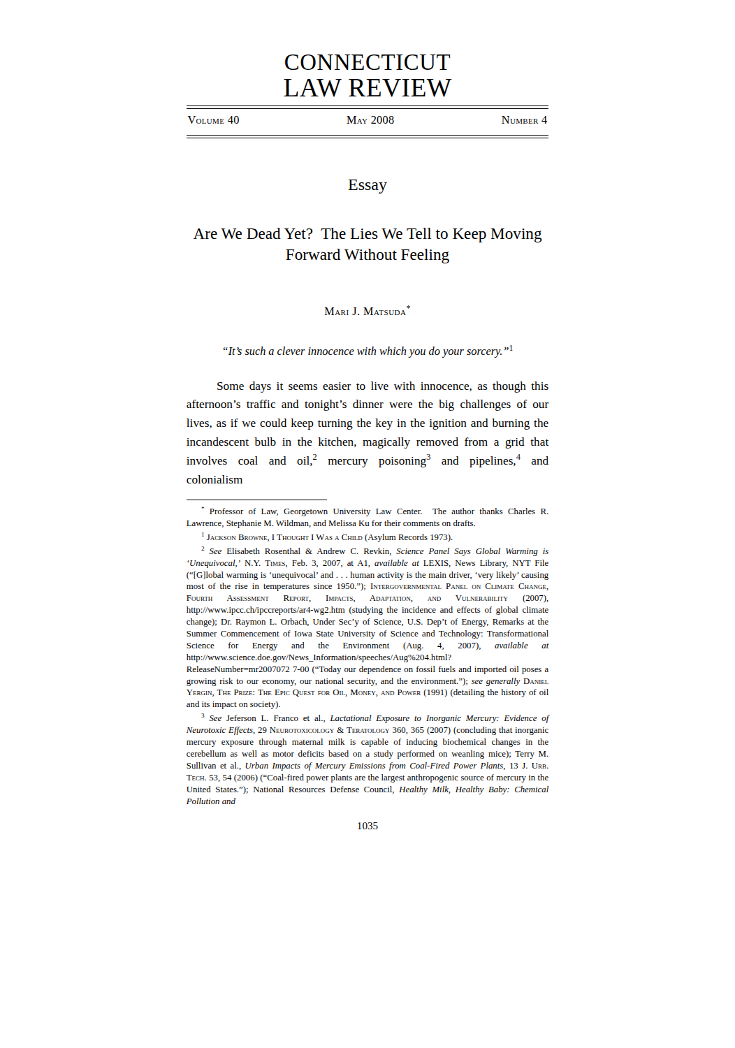CONNECTICUT
LAW REVIEW
Volume 40 May 2008 Number 4
Essay
Are We Dead Yet? The Lies We Tell to Keep Moving
Forward Without Feeling
Mari J. Matsuda*
“It’s such a clever innocence with which you do your sorcery.”1
Some days it seems easier to live with innocence, as though this afternoon’s traffic and tonight’s dinner were the big challenges of our lives, as if we could keep turning the key in the ignition and burning the incandescent bulb in the kitchen, magically removed from a grid that involves coal and oil,2 mercury poisoning3 and pipelines,4 and colonialism
* Professor of Law, Georgetown University Law Center. The author thanks Charles R. Lawrence, Stephanie M. Wildman, and Melissa Ku for their comments on drafts.
1 Jackson Browne, I Thought I Was a Child (Asylum Records 1973).
2 See Elisabeth Rosenthal & Andrew C. Revkin, Science Panel Says Global Warming is ‘Unequivocal,’ N.Y. Times, Feb. 3, 2007, at A1, available at LEXIS, News Library, NYT File (“[G]lobal warming is ‘unequivocal’ and . . . human activity is the main driver, ‘very likely’ causing most of the rise in temperatures since 1950.”); Intergovernmental Panel on Climate Change, Fourth Assessment Report, Impacts, Adaptation, and Vulnerability (2007), http://www.ipcc.ch/ipccreports/ar4-wg2.htm (studying the incidence and effects of global climate change); Dr. Raymon L. Orbach, Under Sec’y of Science, U.S. Dep’t of Energy, Remarks at the Summer Commencement of Iowa State University of Science and Technology: Transformational Science for Energy and the Environment (Aug. 4, 2007), available at http://www.science.doe.gov/News_Information/speeches/Aug%204.html?ReleaseNumber=mr2007072 7-00 (“Today our dependence on fossil fuels and imported oil poses a growing risk to our economy, our national security, and the environment.”); see generally Daniel Yergin, The Prize: The Epic Quest for Oil, Money, and Power (1991) (detailing the history of oil and its impact on society).
3 See Jeferson L. Franco et al., Lactational Exposure to Inorganic Mercury: Evidence of Neurotoxic Effects, 29 Neurotoxicology & Teratology 360, 365 (2007) (concluding that inorganic mercury exposure through maternal milk is capable of inducing biochemical changes in the cerebellum as well as motor deficits based on a study performed on weanling mice); Terry M. Sullivan et al., Urban Impacts of Mercury Emissions from Coal-Fired Power Plants, 13 J. Urb. Tech. 53, 54 (2006) (“Coal-fired power plants are the largest anthropogenic source of mercury in the United States.”); National Resources Defense Council, Healthy Milk, Healthy Baby: Chemical Pollution and
1035